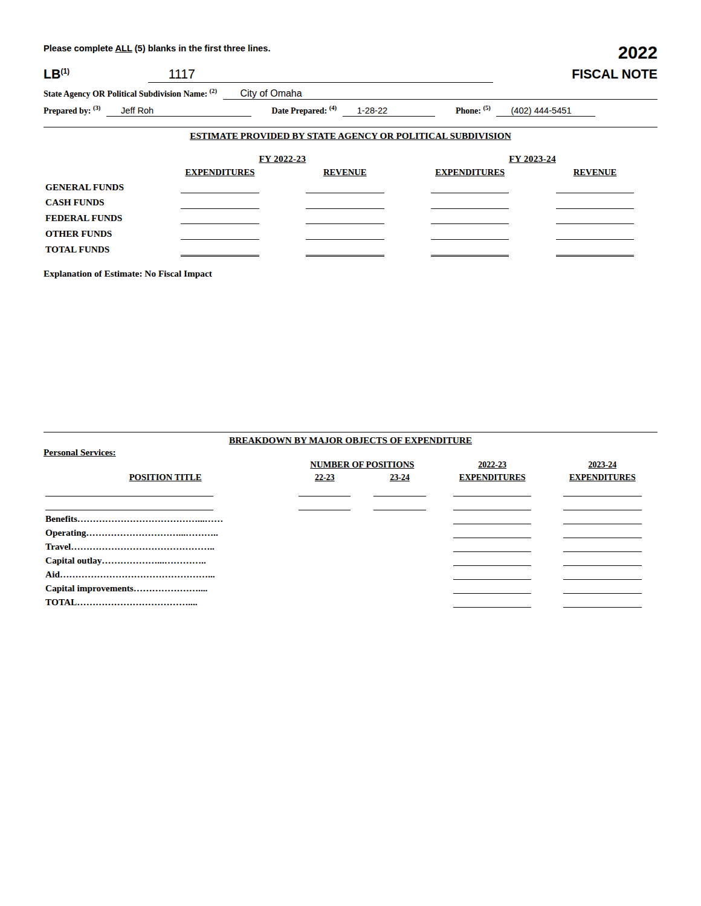Please complete ALL (5) blanks in the first three lines.
2022
LB(1)
1117
FISCAL NOTE
State Agency OR Political Subdivision Name: (2) City of Omaha
Prepared by: (3) Jeff Roh Date Prepared: (4) 1-28-22 Phone: (5) (402) 444-5451
ESTIMATE PROVIDED BY STATE AGENCY OR POLITICAL SUBDIVISION
| | FY 2022-23 | FY 2023-24 |
| | EXPENDITURES | REVENUE | EXPENDITURES | REVENUE |
| GENERAL FUNDS | | | | |
| CASH FUNDS | | | | |
| FEDERAL FUNDS | | | | |
| OTHER FUNDS | | | | |
| TOTAL FUNDS | | | | |
Explanation of Estimate: No Fiscal Impact
BREAKDOWN BY MAJOR OBJECTS OF EXPENDITURE
Personal Services:
| | NUMBER OF POSITIONS | 2022-23 | 2023-24 |
| POSITION TITLE | 22-23 | 23-24 | EXPENDITURES | EXPENDITURES |
| Benefits…………………………………...…… | | | | |
| Operating…………………………...……….. | | | | |
| Travel……………………………………….. | | | | |
| Capital outlay………………...………….. | | | | |
| Aid…………………………………………... | | | | |
| Capital improvements………………….... | | | | |
| TOTAL……………………………….... | | | | |